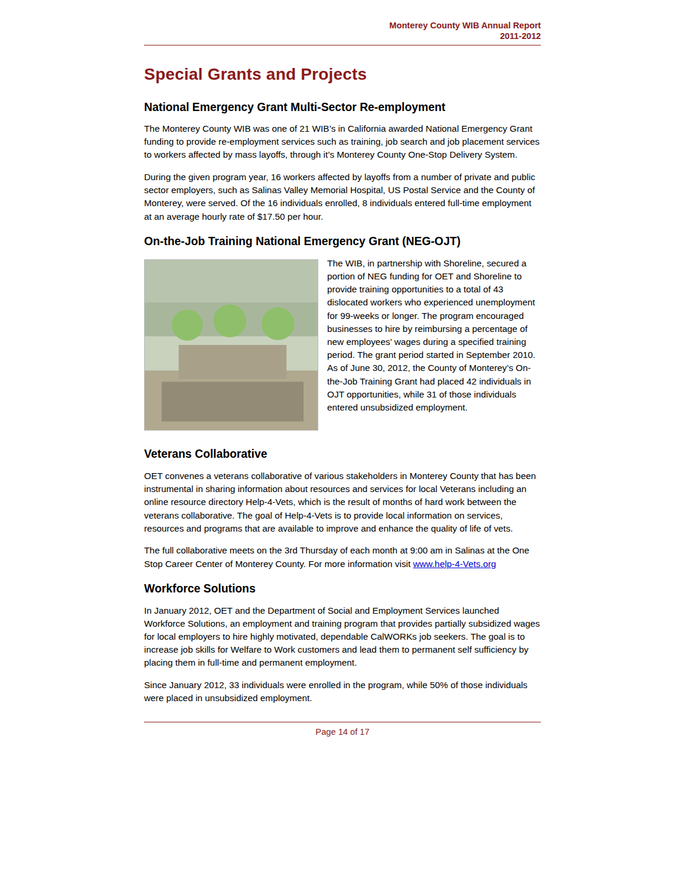Monterey County WIB Annual Report
2011-2012
Special Grants and Projects
National Emergency Grant Multi-Sector Re-employment
The Monterey County WIB was one of 21 WIB’s in California awarded National Emergency Grant funding to provide re-employment services such as training, job search and job placement services to workers affected by mass layoffs, through it’s Monterey County One-Stop Delivery System.
During the given program year, 16 workers affected by layoffs from a number of private and public sector employers, such as Salinas Valley Memorial Hospital, US Postal Service and the County of Monterey, were served. Of the 16 individuals enrolled, 8 individuals entered full-time employment at an average hourly rate of $17.50 per hour.
On-the-Job Training National Emergency Grant (NEG-OJT)
The WIB, in partnership with Shoreline, secured a portion of NEG funding for OET and Shoreline to provide training opportunities to a total of 43 dislocated workers who experienced unemployment for 99-weeks or longer. The program encouraged businesses to hire by reimbursing a percentage of new employees’ wages during a specified training period. The grant period started in September 2010. As of June 30, 2012, the County of Monterey’s On-the-Job Training Grant had placed 42 individuals in OJT opportunities, while 31 of those individuals entered unsubsidized employment.
Veterans Collaborative
OET convenes a veterans collaborative of various stakeholders in Monterey County that has been instrumental in sharing information about resources and services for local Veterans including an online resource directory Help-4-Vets, which is the result of months of hard work between the veterans collaborative. The goal of Help-4-Vets is to provide local information on services, resources and programs that are available to improve and enhance the quality of life of vets.
The full collaborative meets on the 3rd Thursday of each month at 9:00 am in Salinas at the One Stop Career Center of Monterey County. For more information visit www.help-4-Vets.org
Workforce Solutions
In January 2012, OET and the Department of Social and Employment Services launched Workforce Solutions, an employment and training program that provides partially subsidized wages for local employers to hire highly motivated, dependable CalWORKs job seekers. The goal is to increase job skills for Welfare to Work customers and lead them to permanent self sufficiency by placing them in full-time and permanent employment.
Since January 2012, 33 individuals were enrolled in the program, while 50% of those individuals were placed in unsubsidized employment.
Page 14 of 17